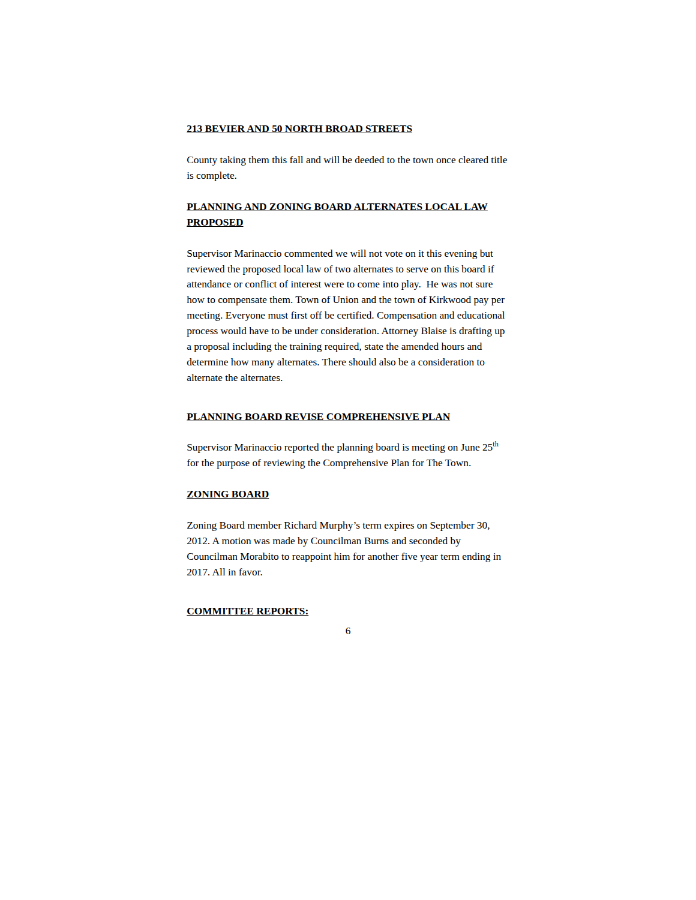213 BEVIER AND 50 NORTH BROAD STREETS
County taking them this fall and will be deeded to the town once cleared title is complete.
PLANNING AND ZONING BOARD ALTERNATES LOCAL LAW PROPOSED
Supervisor Marinaccio commented we will not vote on it this evening but reviewed the proposed local law of two alternates to serve on this board if attendance or conflict of interest were to come into play. He was not sure how to compensate them. Town of Union and the town of Kirkwood pay per meeting. Everyone must first off be certified. Compensation and educational process would have to be under consideration. Attorney Blaise is drafting up a proposal including the training required, state the amended hours and determine how many alternates. There should also be a consideration to alternate the alternates.
PLANNING BOARD REVISE COMPREHENSIVE PLAN
Supervisor Marinaccio reported the planning board is meeting on June 25th for the purpose of reviewing the Comprehensive Plan for The Town.
ZONING BOARD
Zoning Board member Richard Murphy’s term expires on September 30, 2012. A motion was made by Councilman Burns and seconded by Councilman Morabito to reappoint him for another five year term ending in 2017. All in favor.
COMMITTEE REPORTS:
6